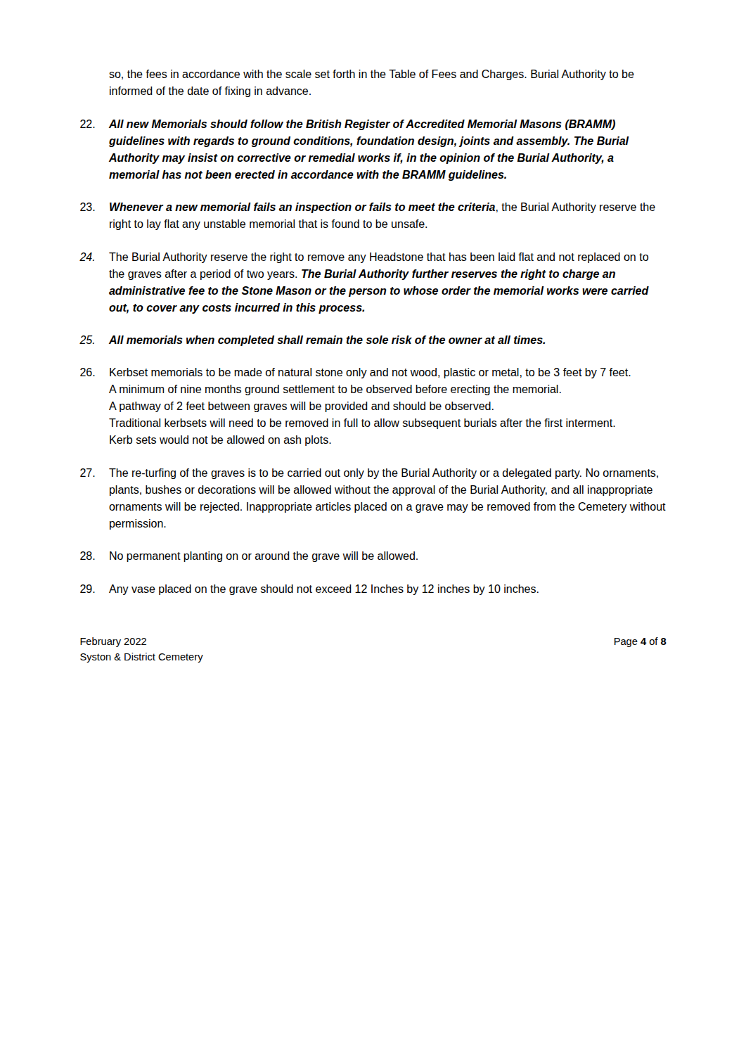so, the fees in accordance with the scale set forth in the Table of Fees and Charges. Burial Authority to be informed of the date of fixing in advance.
22. All new Memorials should follow the British Register of Accredited Memorial Masons (BRAMM) guidelines with regards to ground conditions, foundation design, joints and assembly. The Burial Authority may insist on corrective or remedial works if, in the opinion of the Burial Authority, a memorial has not been erected in accordance with the BRAMM guidelines.
23. Whenever a new memorial fails an inspection or fails to meet the criteria, the Burial Authority reserve the right to lay flat any unstable memorial that is found to be unsafe.
24. The Burial Authority reserve the right to remove any Headstone that has been laid flat and not replaced on to the graves after a period of two years. The Burial Authority further reserves the right to charge an administrative fee to the Stone Mason or the person to whose order the memorial works were carried out, to cover any costs incurred in this process.
25. All memorials when completed shall remain the sole risk of the owner at all times.
26. Kerbset memorials to be made of natural stone only and not wood, plastic or metal, to be 3 feet by 7 feet.
A minimum of nine months ground settlement to be observed before erecting the memorial.
A pathway of 2 feet between graves will be provided and should be observed.
Traditional kerbsets will need to be removed in full to allow subsequent burials after the first interment.
Kerb sets would not be allowed on ash plots.
27. The re-turfing of the graves is to be carried out only by the Burial Authority or a delegated party. No ornaments, plants, bushes or decorations will be allowed without the approval of the Burial Authority, and all inappropriate ornaments will be rejected. Inappropriate articles placed on a grave may be removed from the Cemetery without permission.
28. No permanent planting on or around the grave will be allowed.
29. Any vase placed on the grave should not exceed 12 Inches by 12 inches by 10 inches.
February 2022
Syston & District Cemetery
Page 4 of 8